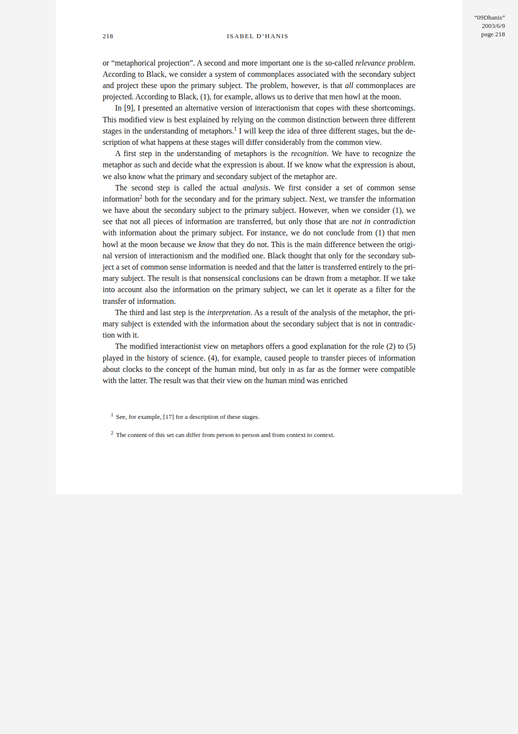“09Dhanis”
2003/6/9
page 218
218 Isabel D’Hanis
or “metaphorical projection”. A second and more important one is the so-called relevance problem. According to Black, we consider a system of commonplaces associated with the secondary subject and project these upon the primary subject. The problem, however, is that all commonplaces are projected. According to Black, (1), for example, allows us to derive that men howl at the moon.
In [9], I presented an alternative version of interactionism that copes with these shortcomings. This modified view is best explained by relying on the common distinction between three different stages in the understanding of metaphors.1 I will keep the idea of three different stages, but the description of what happens at these stages will differ considerably from the common view.
A first step in the understanding of metaphors is the recognition. We have to recognize the metaphor as such and decide what the expression is about. If we know what the expression is about, we also know what the primary and secondary subject of the metaphor are.
The second step is called the actual analysis. We first consider a set of common sense information2 both for the secondary and for the primary subject. Next, we transfer the information we have about the secondary subject to the primary subject. However, when we consider (1), we see that not all pieces of information are transferred, but only those that are not in contradiction with information about the primary subject. For instance, we do not conclude from (1) that men howl at the moon because we know that they do not. This is the main difference between the original version of interactionism and the modified one. Black thought that only for the secondary subject a set of common sense information is needed and that the latter is transferred entirely to the primary subject. The result is that nonsensical conclusions can be drawn from a metaphor. If we take into account also the information on the primary subject, we can let it operate as a filter for the transfer of information.
The third and last step is the interpretation. As a result of the analysis of the metaphor, the primary subject is extended with the information about the secondary subject that is not in contradiction with it.
The modified interactionist view on metaphors offers a good explanation for the role (2) to (5) played in the history of science. (4), for example, caused people to transfer pieces of information about clocks to the concept of the human mind, but only in as far as the former were compatible with the latter. The result was that their view on the human mind was enriched
1 See, for example, [17] for a description of these stages.
2 The content of this set can differ from person to person and from context to context.